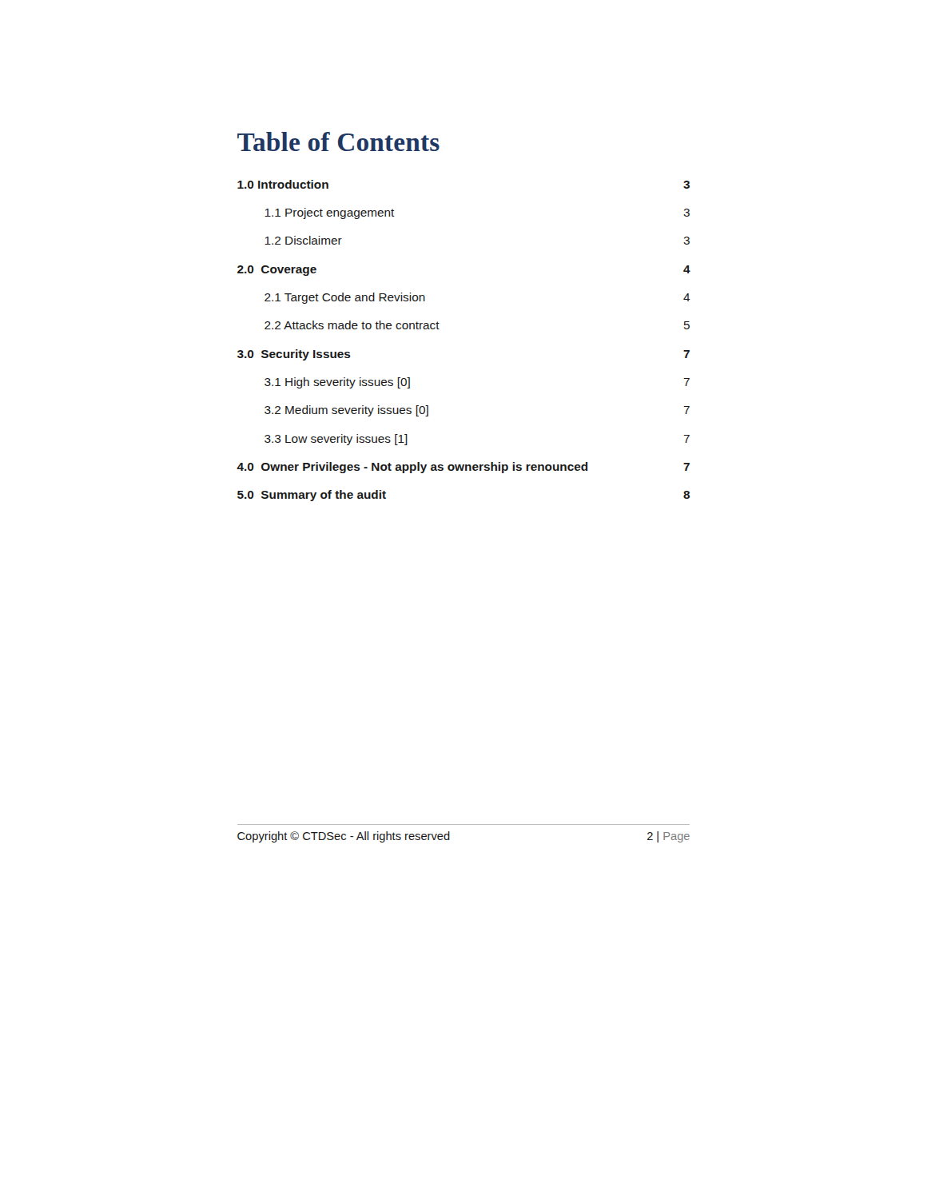Table of Contents
1.0 Introduction 3
1.1 Project engagement 3
1.2 Disclaimer 3
2.0 Coverage 4
2.1 Target Code and Revision 4
2.2 Attacks made to the contract 5
3.0 Security Issues 7
3.1 High severity issues [0] 7
3.2 Medium severity issues [0] 7
3.3 Low severity issues [1] 7
4.0 Owner Privileges - Not apply as ownership is renounced 7
5.0 Summary of the audit 8
Copyright © CTDSec - All rights reserved
2 | Page